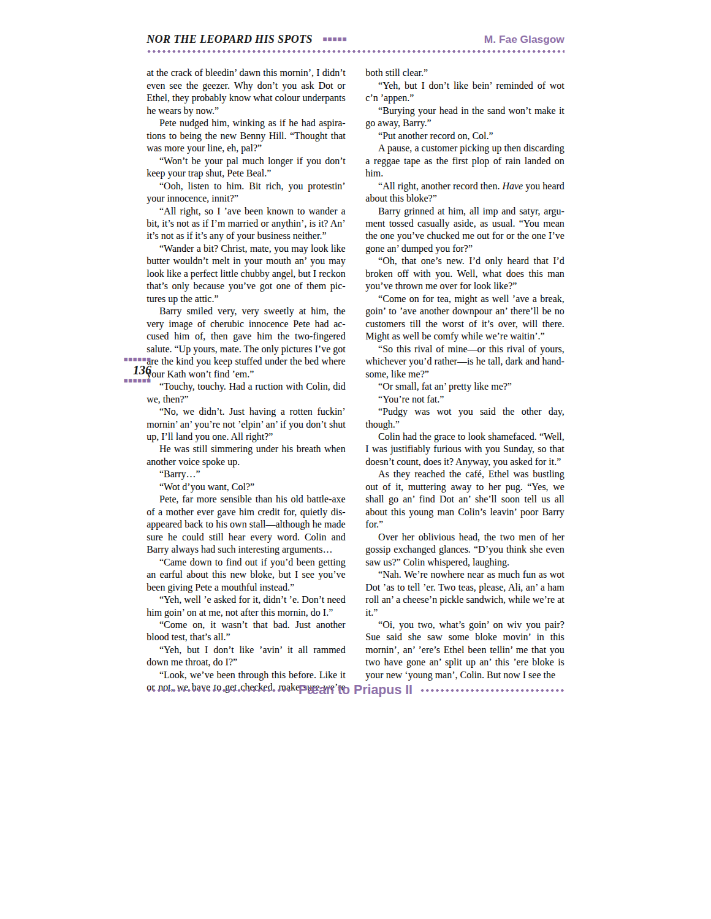Nor the Leopard His Spots ■■■■■
M. Fae Glasgow
■■■■■■ 136 ■■■■■■
at the crack of bleedin’ dawn this mornin’, I didn’t even see the geezer. Why don’t you ask Dot or Ethel, they probably know what colour underpants he wears by now.”
Pete nudged him, winking as if he had aspirations to being the new Benny Hill. “Thought that was more your line, eh, pal?”
“Won’t be your pal much longer if you don’t keep your trap shut, Pete Beal.”
“Ooh, listen to him. Bit rich, you protestin’ your innocence, innit?”
“All right, so I ’ave been known to wander a bit, it’s not as if I’m married or anythin’, is it? An’ it’s not as if it’s any of your business neither.”
“Wander a bit? Christ, mate, you may look like butter wouldn’t melt in your mouth an’ you may look like a perfect little chubby angel, but I reckon that’s only because you’ve got one of them pictures up the attic.”
Barry smiled very, very sweetly at him, the very image of cherubic innocence Pete had accused him of, then gave him the two-fingered salute. “Up yours, mate. The only pictures I’ve got are the kind you keep stuffed under the bed where your Kath won’t find ’em.”
“Touchy, touchy. Had a ruction with Colin, did we, then?”
“No, we didn’t. Just having a rotten fuckin’ mornin’ an’ you’re not ’elpin’ an’ if you don’t shut up, I’ll land you one. All right?”
He was still simmering under his breath when another voice spoke up.
“Barry…”
“Wot d’you want, Col?”
Pete, far more sensible than his old battle-axe of a mother ever gave him credit for, quietly disappeared back to his own stall—although he made sure he could still hear every word. Colin and Barry always had such interesting arguments…
“Came down to find out if you’d been getting an earful about this new bloke, but I see you’ve been giving Pete a mouthful instead.”
“Yeh, well ’e asked for it, didn’t ’e. Don’t need him goin’ on at me, not after this mornin, do I.”
“Come on, it wasn’t that bad. Just another blood test, that’s all.”
“Yeh, but I don’t like ’avin’ it all rammed down me throat, do I?”
“Look, we’ve been through this before. Like it or not, we have to get checked, make sure we’re both still clear.”
“Yeh, but I don’t like bein’ reminded of wot c’n ’appen.”
“Burying your head in the sand won’t make it go away, Barry.”
“Put another record on, Col.”
A pause, a customer picking up then discarding a reggae tape as the first plop of rain landed on him.
“All right, another record then. Have you heard about this bloke?”
Barry grinned at him, all imp and satyr, argument tossed casually aside, as usual. “You mean the one you’ve chucked me out for or the one I’ve gone an’ dumped you for?”
“Oh, that one’s new. I’d only heard that I’d broken off with you. Well, what does this man you’ve thrown me over for look like?”
“Come on for tea, might as well ’ave a break, goin’ to ’ave another downpour an’ there’ll be no customers till the worst of it’s over, will there. Might as well be comfy while we’re waitin’.”
“So this rival of mine—or this rival of yours, whichever you’d rather—is he tall, dark and handsome, like me?”
“Or small, fat an’ pretty like me?”
“You’re not fat.”
“Pudgy was wot you said the other day, though.”
Colin had the grace to look shamefaced. “Well, I was justifiably furious with you Sunday, so that doesn’t count, does it? Anyway, you asked for it.”
As they reached the café, Ethel was bustling out of it, muttering away to her pug. “Yes, we shall go an’ find Dot an’ she’ll soon tell us all about this young man Colin’s leavin’ poor Barry for.”
Over her oblivious head, the two men of her gossip exchanged glances. “D’you think she even saw us?” Colin whispered, laughing.
“Nah. We’re nowhere near as much fun as wot Dot ’as to tell ’er. Two teas, please, Ali, an’ a ham roll an’ a cheese’n pickle sandwich, while we’re at it.”
“Oi, you two, what’s goin’ on wiv you pair? Sue said she saw some bloke movin’ in this mornin’, an’ ’ere’s Ethel been tellin’ me that you two have gone an’ split up an’ this ’ere bloke is your new ‘young man’, Colin. But now I see the
Pæan to Priapus II